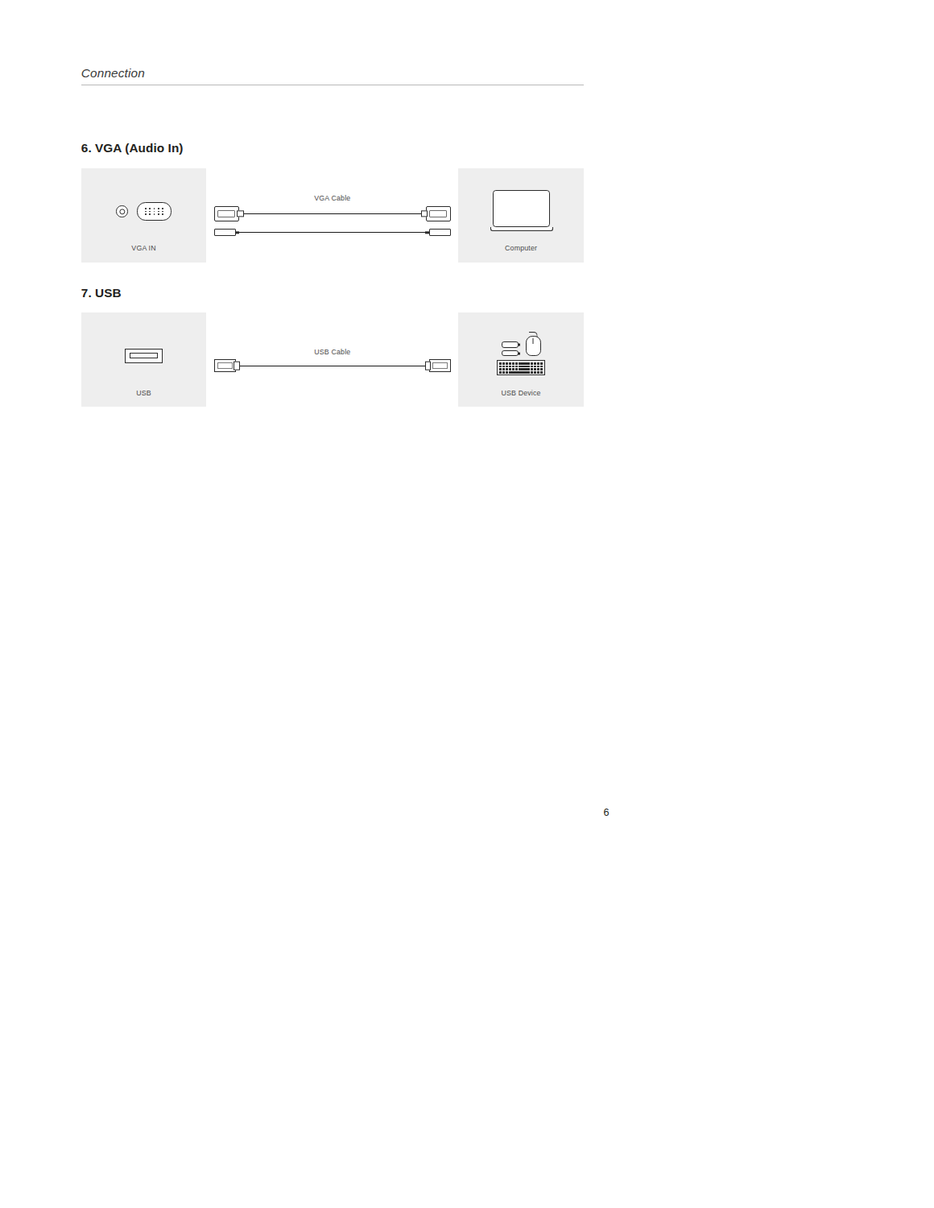Connection
6. VGA (Audio In)
VGA IN
VGA Cable
Computer
7. USB
USB
USB Cable
USB Device
6